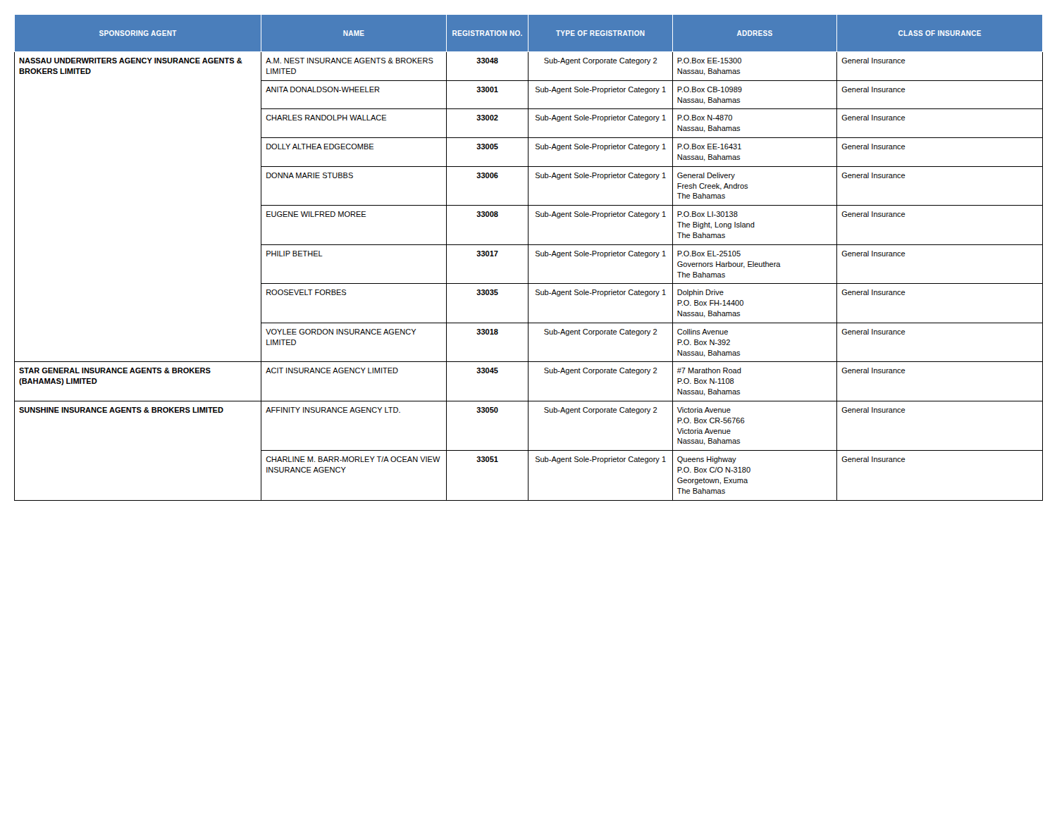| SPONSORING AGENT | NAME | REGISTRATION NO. | TYPE OF REGISTRATION | ADDRESS | CLASS OF INSURANCE |
| --- | --- | --- | --- | --- | --- |
| NASSAU UNDERWRITERS AGENCY INSURANCE AGENTS & BROKERS LIMITED | A.M. NEST INSURANCE AGENTS & BROKERS LIMITED | 33048 | Sub-Agent Corporate Category 2 | P.O.Box EE-15300 Nassau, Bahamas | General Insurance |
| ANITA DONALDSON-WHEELER | 33001 | Sub-Agent Sole-Proprietor Category 1 | P.O.Box CB-10989 Nassau, Bahamas | General Insurance |
| CHARLES RANDOLPH WALLACE | 33002 | Sub-Agent Sole-Proprietor Category 1 | P.O.Box N-4870 Nassau, Bahamas | General Insurance |
| DOLLY ALTHEA EDGECOMBE | 33005 | Sub-Agent Sole-Proprietor Category 1 | P.O.Box EE-16431 Nassau, Bahamas | General Insurance |
| DONNA MARIE STUBBS | 33006 | Sub-Agent Sole-Proprietor Category 1 | General Delivery Fresh Creek, Andros The Bahamas | General Insurance |
| EUGENE WILFRED MOREE | 33008 | Sub-Agent Sole-Proprietor Category 1 | P.O.Box LI-30138 The Bight, Long Island The Bahamas | General Insurance |
| PHILIP BETHEL | 33017 | Sub-Agent Sole-Proprietor Category 1 | P.O.Box EL-25105 Governors Harbour, Eleuthera The Bahamas | General Insurance |
| ROOSEVELT FORBES | 33035 | Sub-Agent Sole-Proprietor Category 1 | Dolphin Drive P.O. Box FH-14400 Nassau, Bahamas | General Insurance |
| VOYLEE GORDON INSURANCE AGENCY LIMITED | 33018 | Sub-Agent Corporate Category 2 | Collins Avenue P.O. Box N-392 Nassau, Bahamas | General Insurance |
| STAR GENERAL INSURANCE AGENTS & BROKERS (BAHAMAS) LIMITED | ACIT INSURANCE AGENCY LIMITED | 33045 | Sub-Agent Corporate Category 2 | #7 Marathon Road P.O. Box N-1108 Nassau, Bahamas | General Insurance |
| SUNSHINE INSURANCE AGENTS & BROKERS LIMITED | AFFINITY INSURANCE AGENCY LTD. | 33050 | Sub-Agent Corporate Category 2 | Victoria Avenue P.O. Box CR-56766 Victoria Avenue Nassau, Bahamas | General Insurance |
| CHARLINE M. BARR-MORLEY T/A OCEAN VIEW INSURANCE AGENCY | 33051 | Sub-Agent Sole-Proprietor Category 1 | Queens Highway P.O. Box C/O N-3180 Georgetown, Exuma The Bahamas | General Insurance |